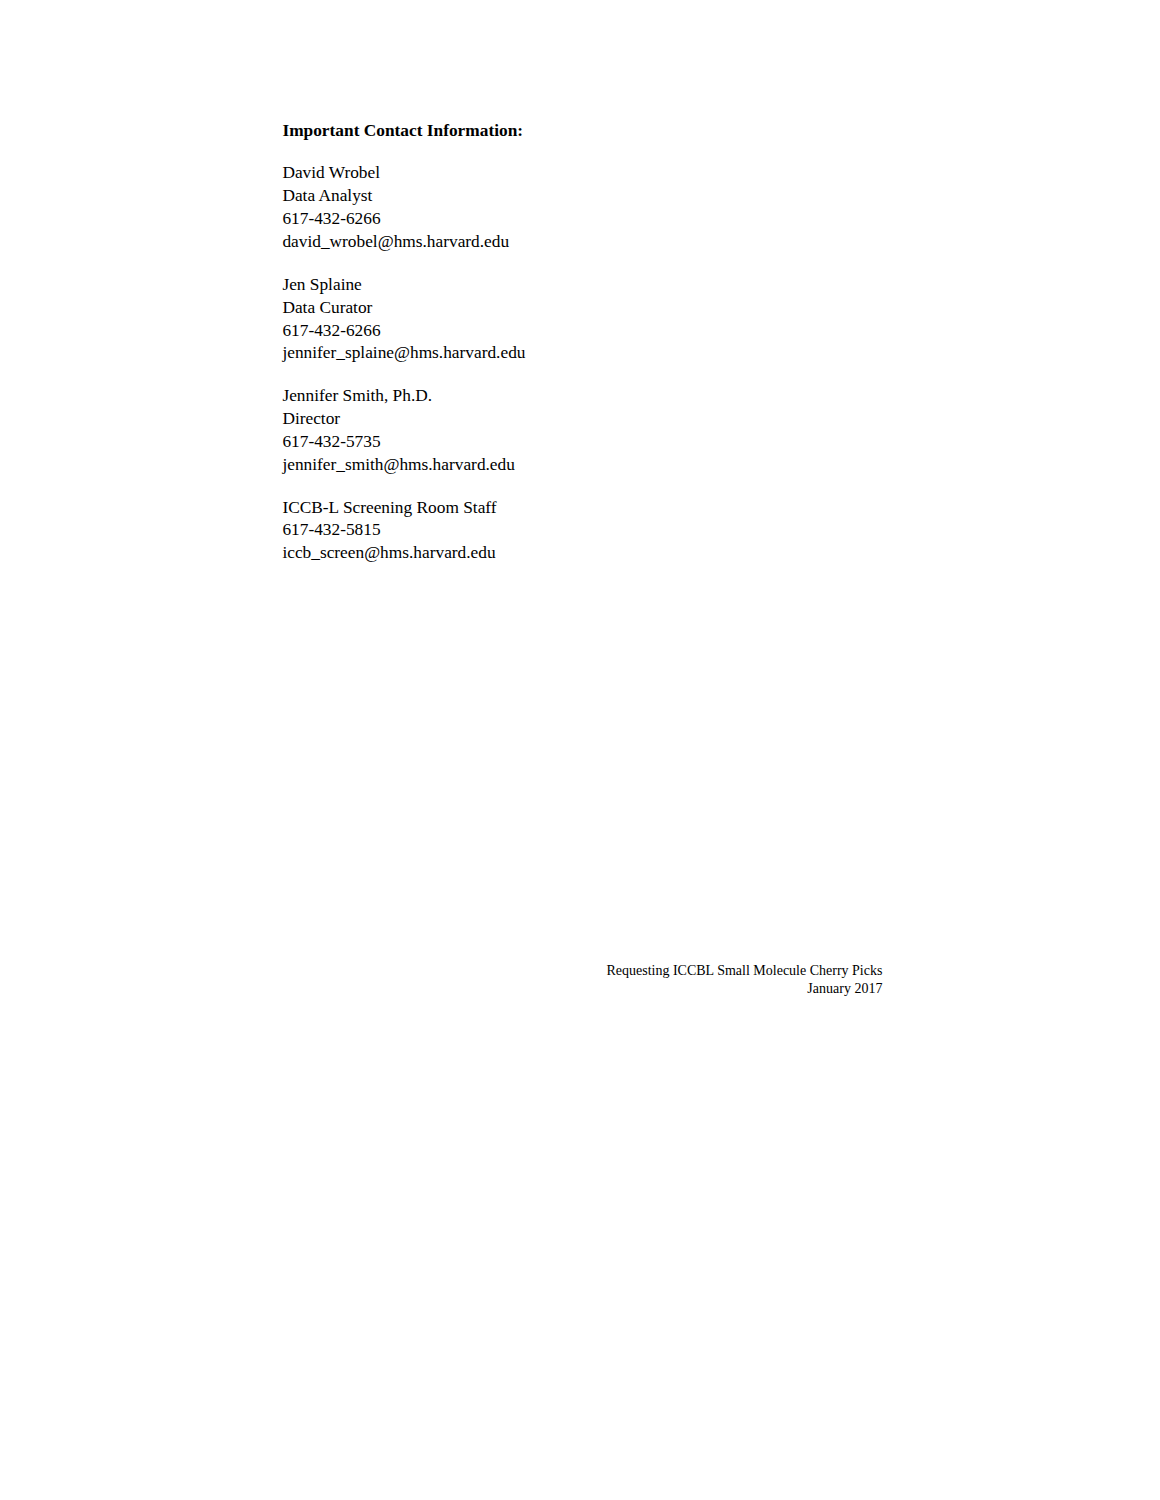Important Contact Information:
David Wrobel
Data Analyst
617-432-6266
david_wrobel@hms.harvard.edu
Jen Splaine
Data Curator
617-432-6266
jennifer_splaine@hms.harvard.edu
Jennifer Smith, Ph.D.
Director
617-432-5735
jennifer_smith@hms.harvard.edu
ICCB-L Screening Room Staff
617-432-5815
iccb_screen@hms.harvard.edu
Requesting ICCBL Small Molecule Cherry Picks
January 2017